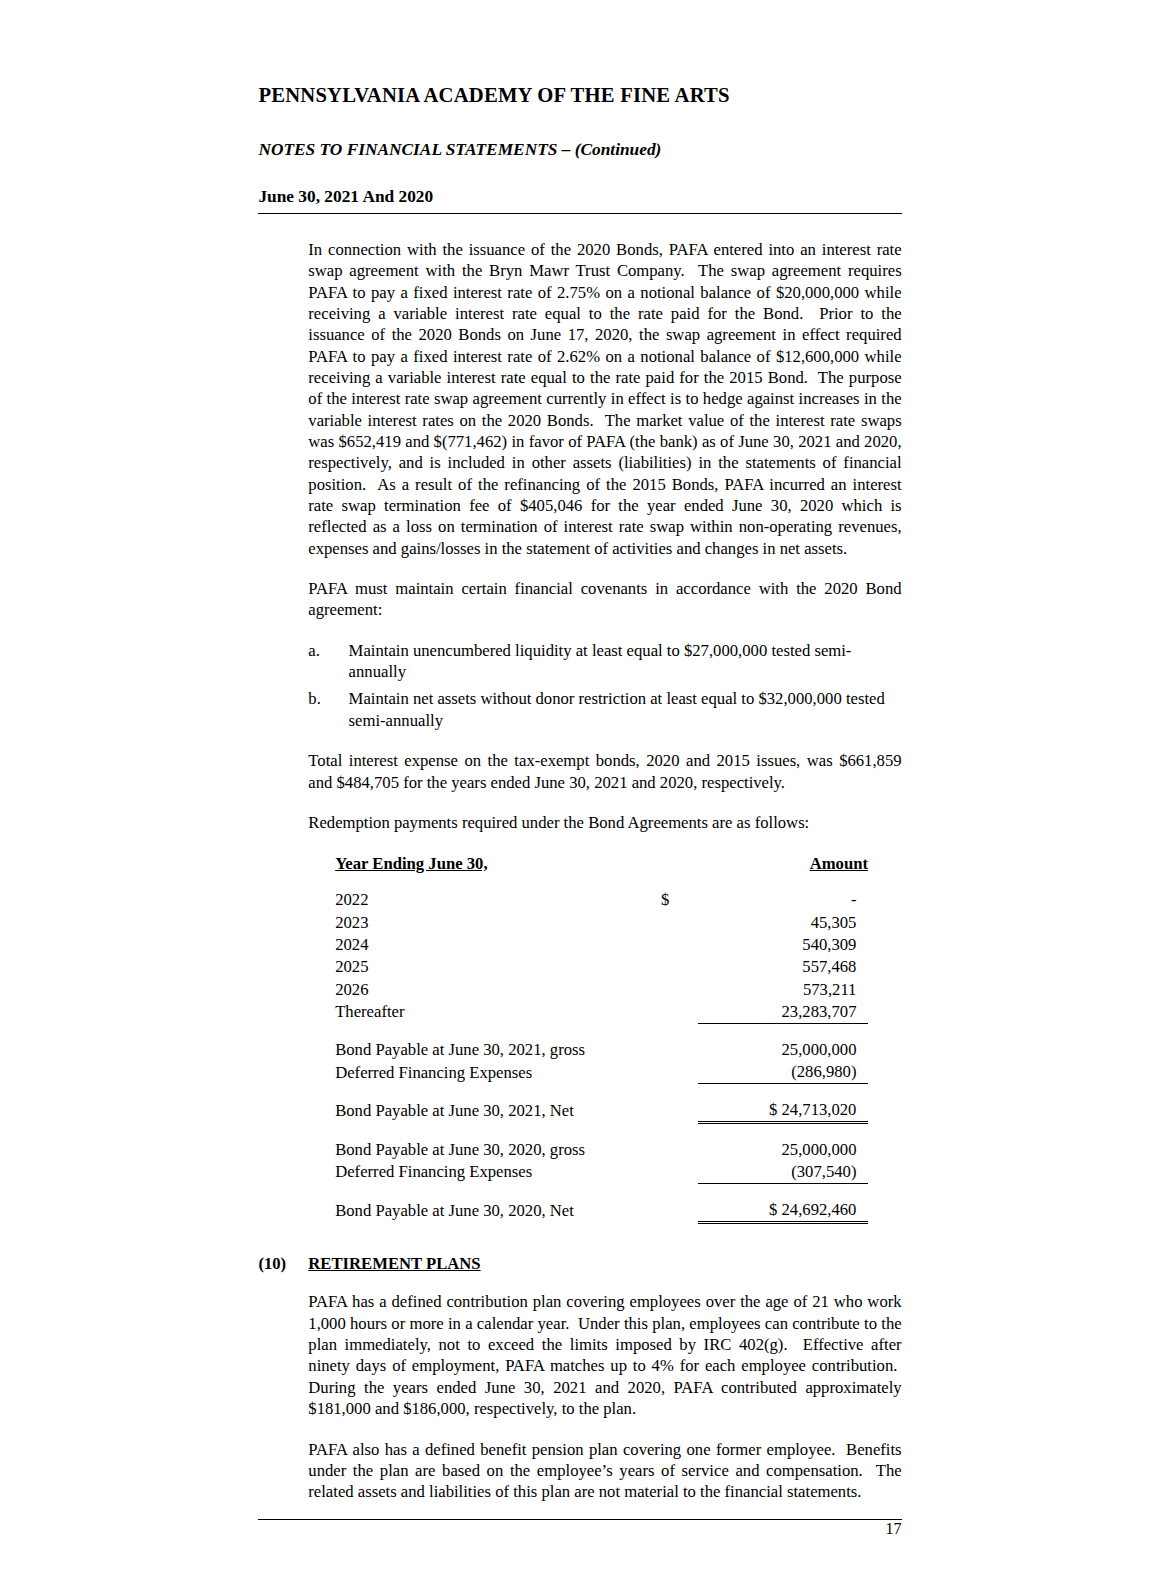PENNSYLVANIA ACADEMY OF THE FINE ARTS
NOTES TO FINANCIAL STATEMENTS – (Continued)
June 30, 2021 And 2020
In connection with the issuance of the 2020 Bonds, PAFA entered into an interest rate swap agreement with the Bryn Mawr Trust Company. The swap agreement requires PAFA to pay a fixed interest rate of 2.75% on a notional balance of $20,000,000 while receiving a variable interest rate equal to the rate paid for the Bond. Prior to the issuance of the 2020 Bonds on June 17, 2020, the swap agreement in effect required PAFA to pay a fixed interest rate of 2.62% on a notional balance of $12,600,000 while receiving a variable interest rate equal to the rate paid for the 2015 Bond. The purpose of the interest rate swap agreement currently in effect is to hedge against increases in the variable interest rates on the 2020 Bonds. The market value of the interest rate swaps was $652,419 and $(771,462) in favor of PAFA (the bank) as of June 30, 2021 and 2020, respectively, and is included in other assets (liabilities) in the statements of financial position. As a result of the refinancing of the 2015 Bonds, PAFA incurred an interest rate swap termination fee of $405,046 for the year ended June 30, 2020 which is reflected as a loss on termination of interest rate swap within non-operating revenues, expenses and gains/losses in the statement of activities and changes in net assets.
PAFA must maintain certain financial covenants in accordance with the 2020 Bond agreement:
a. Maintain unencumbered liquidity at least equal to $27,000,000 tested semi-annually
b. Maintain net assets without donor restriction at least equal to $32,000,000 tested semi-annually
Total interest expense on the tax-exempt bonds, 2020 and 2015 issues, was $661,859 and $484,705 for the years ended June 30, 2021 and 2020, respectively.
Redemption payments required under the Bond Agreements are as follows:
| Year Ending June 30, | | Amount |
| 2022 | $ | - |
| 2023 | | 45,305 |
| 2024 | | 540,309 |
| 2025 | | 557,468 |
| 2026 | | 573,211 |
| Thereafter | | 23,283,707 |
| Bond Payable at June 30, 2021, gross | | 25,000,000 |
| Deferred Financing Expenses | | (286,980) |
| Bond Payable at June 30, 2021, Net | | $ 24,713,020 |
| Bond Payable at June 30, 2020, gross | | 25,000,000 |
| Deferred Financing Expenses | | (307,540) |
| Bond Payable at June 30, 2020, Net | | $ 24,692,460 |
(10) RETIREMENT PLANS
PAFA has a defined contribution plan covering employees over the age of 21 who work 1,000 hours or more in a calendar year. Under this plan, employees can contribute to the plan immediately, not to exceed the limits imposed by IRC 402(g). Effective after ninety days of employment, PAFA matches up to 4% for each employee contribution. During the years ended June 30, 2021 and 2020, PAFA contributed approximately $181,000 and $186,000, respectively, to the plan.
PAFA also has a defined benefit pension plan covering one former employee. Benefits under the plan are based on the employee’s years of service and compensation. The related assets and liabilities of this plan are not material to the financial statements.
17